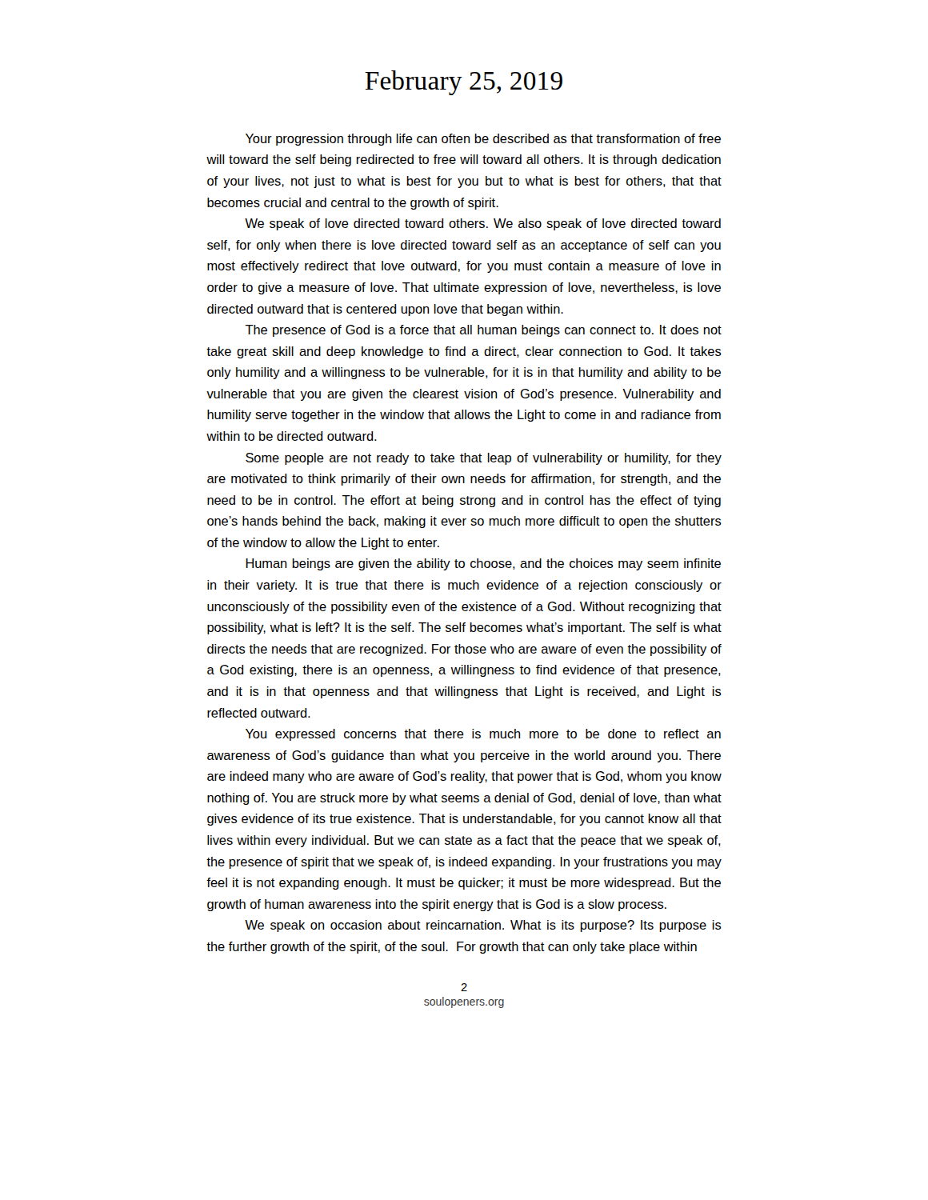February 25, 2019
Your progression through life can often be described as that transformation of free will toward the self being redirected to free will toward all others. It is through dedication of your lives, not just to what is best for you but to what is best for others, that that becomes crucial and central to the growth of spirit.
We speak of love directed toward others. We also speak of love directed toward self, for only when there is love directed toward self as an acceptance of self can you most effectively redirect that love outward, for you must contain a measure of love in order to give a measure of love. That ultimate expression of love, nevertheless, is love directed outward that is centered upon love that began within.
The presence of God is a force that all human beings can connect to. It does not take great skill and deep knowledge to find a direct, clear connection to God. It takes only humility and a willingness to be vulnerable, for it is in that humility and ability to be vulnerable that you are given the clearest vision of God’s presence. Vulnerability and humility serve together in the window that allows the Light to come in and radiance from within to be directed outward.
Some people are not ready to take that leap of vulnerability or humility, for they are motivated to think primarily of their own needs for affirmation, for strength, and the need to be in control. The effort at being strong and in control has the effect of tying one’s hands behind the back, making it ever so much more difficult to open the shutters of the window to allow the Light to enter.
Human beings are given the ability to choose, and the choices may seem infinite in their variety. It is true that there is much evidence of a rejection consciously or unconsciously of the possibility even of the existence of a God. Without recognizing that possibility, what is left? It is the self. The self becomes what’s important. The self is what directs the needs that are recognized. For those who are aware of even the possibility of a God existing, there is an openness, a willingness to find evidence of that presence, and it is in that openness and that willingness that Light is received, and Light is reflected outward.
You expressed concerns that there is much more to be done to reflect an awareness of God’s guidance than what you perceive in the world around you. There are indeed many who are aware of God’s reality, that power that is God, whom you know nothing of. You are struck more by what seems a denial of God, denial of love, than what gives evidence of its true existence. That is understandable, for you cannot know all that lives within every individual. But we can state as a fact that the peace that we speak of, the presence of spirit that we speak of, is indeed expanding. In your frustrations you may feel it is not expanding enough. It must be quicker; it must be more widespread. But the growth of human awareness into the spirit energy that is God is a slow process.
We speak on occasion about reincarnation. What is its purpose? Its purpose is the further growth of the spirit, of the soul. For growth that can only take place within
2
soulopeners.org